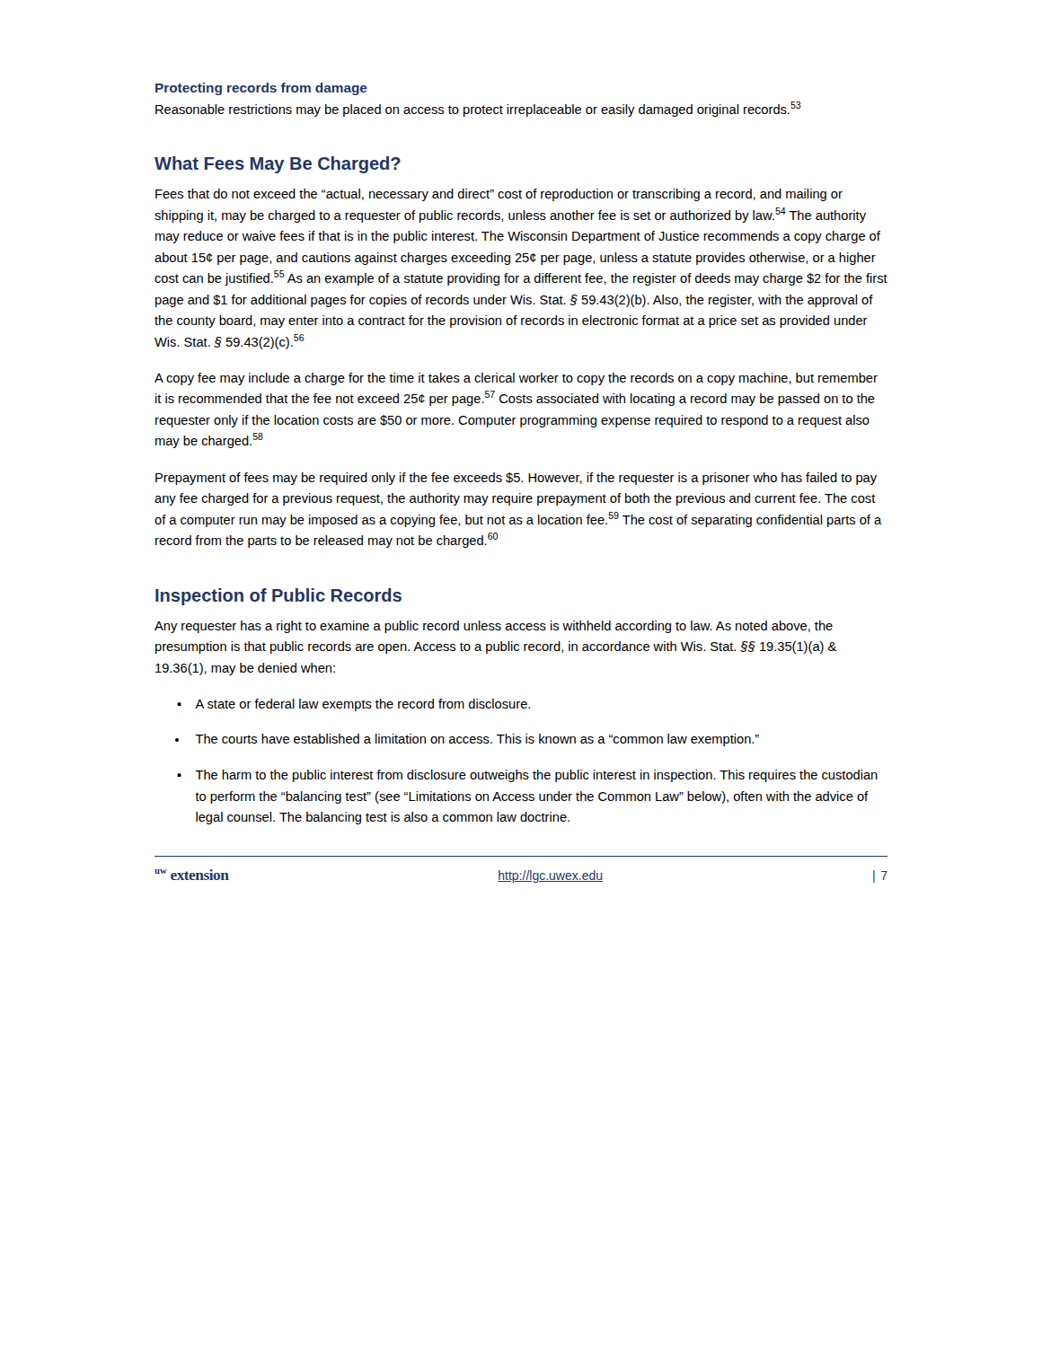Protecting records from damage
Reasonable restrictions may be placed on access to protect irreplaceable or easily damaged original records.53
What Fees May Be Charged?
Fees that do not exceed the “actual, necessary and direct” cost of reproduction or transcribing a record, and mailing or shipping it, may be charged to a requester of public records, unless another fee is set or authorized by law.54 The authority may reduce or waive fees if that is in the public interest. The Wisconsin Department of Justice recommends a copy charge of about 15¢ per page, and cautions against charges exceeding 25¢ per page, unless a statute provides otherwise, or a higher cost can be justified.55 As an example of a statute providing for a different fee, the register of deeds may charge $2 for the first page and $1 for additional pages for copies of records under Wis. Stat. § 59.43(2)(b). Also, the register, with the approval of the county board, may enter into a contract for the provision of records in electronic format at a price set as provided under Wis. Stat. § 59.43(2)(c).56
A copy fee may include a charge for the time it takes a clerical worker to copy the records on a copy machine, but remember it is recommended that the fee not exceed 25¢ per page.57 Costs associated with locating a record may be passed on to the requester only if the location costs are $50 or more. Computer programming expense required to respond to a request also may be charged.58
Prepayment of fees may be required only if the fee exceeds $5. However, if the requester is a prisoner who has failed to pay any fee charged for a previous request, the authority may require prepayment of both the previous and current fee. The cost of a computer run may be imposed as a copying fee, but not as a location fee.59 The cost of separating confidential parts of a record from the parts to be released may not be charged.60
Inspection of Public Records
Any requester has a right to examine a public record unless access is withheld according to law. As noted above, the presumption is that public records are open. Access to a public record, in accordance with Wis. Stat. §§ 19.35(1)(a) & 19.36(1), may be denied when:
A state or federal law exempts the record from disclosure.
The courts have established a limitation on access. This is known as a “common law exemption.”
The harm to the public interest from disclosure outweighs the public interest in inspection. This requires the custodian to perform the “balancing test” (see “Limitations on Access under the Common Law” below), often with the advice of legal counsel. The balancing test is also a common law doctrine.
uw extension
http://lgc.uwex.edu
|7